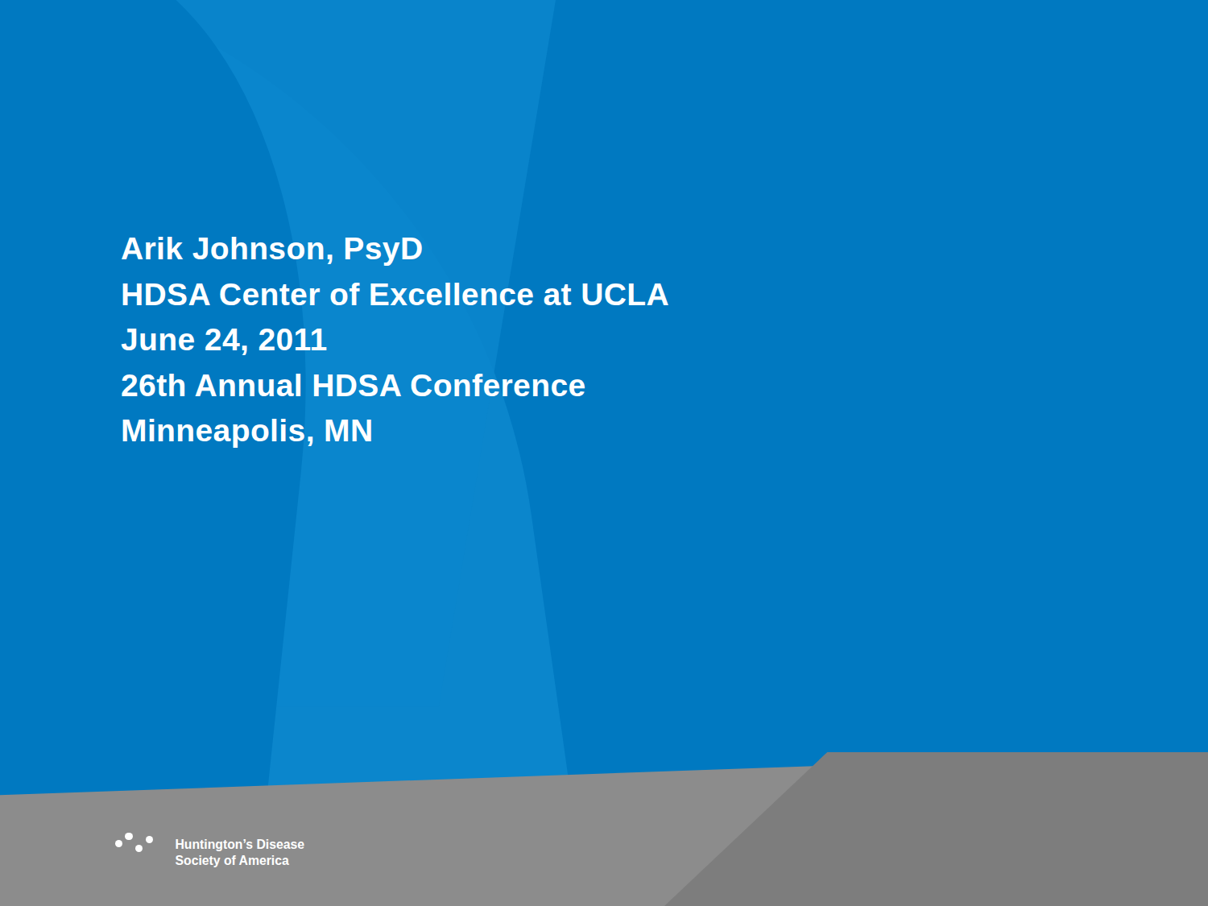Arik Johnson, PsyD
HDSA Center of Excellence at UCLA
June 24, 2011
26th Annual HDSA Conference
Minneapolis, MN
Huntington’s Disease
Society of America